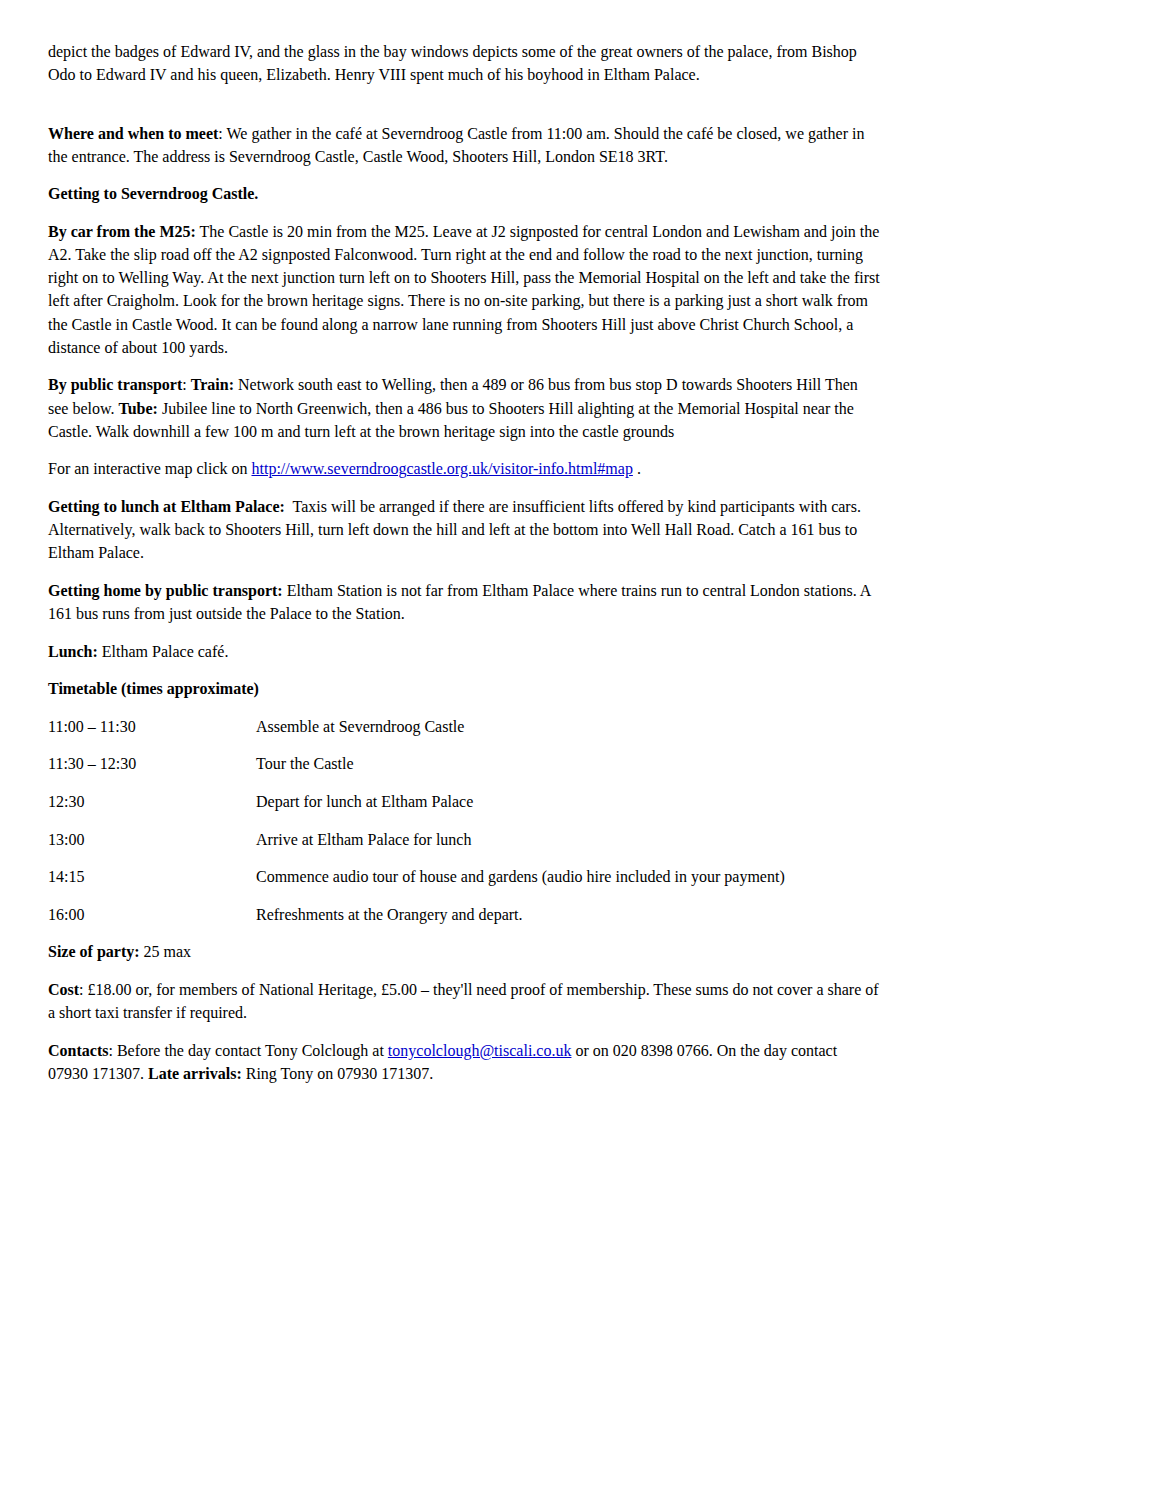depict the badges of Edward IV, and the glass in the bay windows depicts some of the great owners of the palace, from Bishop Odo to Edward IV and his queen, Elizabeth. Henry VIII spent much of his boyhood in Eltham Palace.
Where and when to meet: We gather in the café at Severndroog Castle from 11:00 am. Should the café be closed, we gather in the entrance. The address is Severndroog Castle, Castle Wood, Shooters Hill, London SE18 3RT.
Getting to Severndroog Castle.
By car from the M25: The Castle is 20 min from the M25. Leave at J2 signposted for central London and Lewisham and join the A2. Take the slip road off the A2 signposted Falconwood. Turn right at the end and follow the road to the next junction, turning right on to Welling Way. At the next junction turn left on to Shooters Hill, pass the Memorial Hospital on the left and take the first left after Craigholm. Look for the brown heritage signs. There is no on-site parking, but there is a parking just a short walk from the Castle in Castle Wood. It can be found along a narrow lane running from Shooters Hill just above Christ Church School, a distance of about 100 yards.
By public transport: Train: Network south east to Welling, then a 489 or 86 bus from bus stop D towards Shooters Hill Then see below. Tube: Jubilee line to North Greenwich, then a 486 bus to Shooters Hill alighting at the Memorial Hospital near the Castle. Walk downhill a few 100 m and turn left at the brown heritage sign into the castle grounds
For an interactive map click on http://www.severndroogcastle.org.uk/visitor-info.html#map .
Getting to lunch at Eltham Palace: Taxis will be arranged if there are insufficient lifts offered by kind participants with cars. Alternatively, walk back to Shooters Hill, turn left down the hill and left at the bottom into Well Hall Road. Catch a 161 bus to Eltham Palace.
Getting home by public transport: Eltham Station is not far from Eltham Palace where trains run to central London stations. A 161 bus runs from just outside the Palace to the Station.
Lunch: Eltham Palace café.
Timetable (times approximate)
11:00 – 11:30 Assemble at Severndroog Castle
11:30 – 12:30 Tour the Castle
12:30 Depart for lunch at Eltham Palace
13:00 Arrive at Eltham Palace for lunch
14:15 Commence audio tour of house and gardens (audio hire included in your payment)
16:00 Refreshments at the Orangery and depart.
Size of party: 25 max
Cost: £18.00 or, for members of National Heritage, £5.00 – they'll need proof of membership. These sums do not cover a share of a short taxi transfer if required.
Contacts: Before the day contact Tony Colclough at tonycolclough@tiscali.co.uk or on 020 8398 0766. On the day contact 07930 171307. Late arrivals: Ring Tony on 07930 171307.